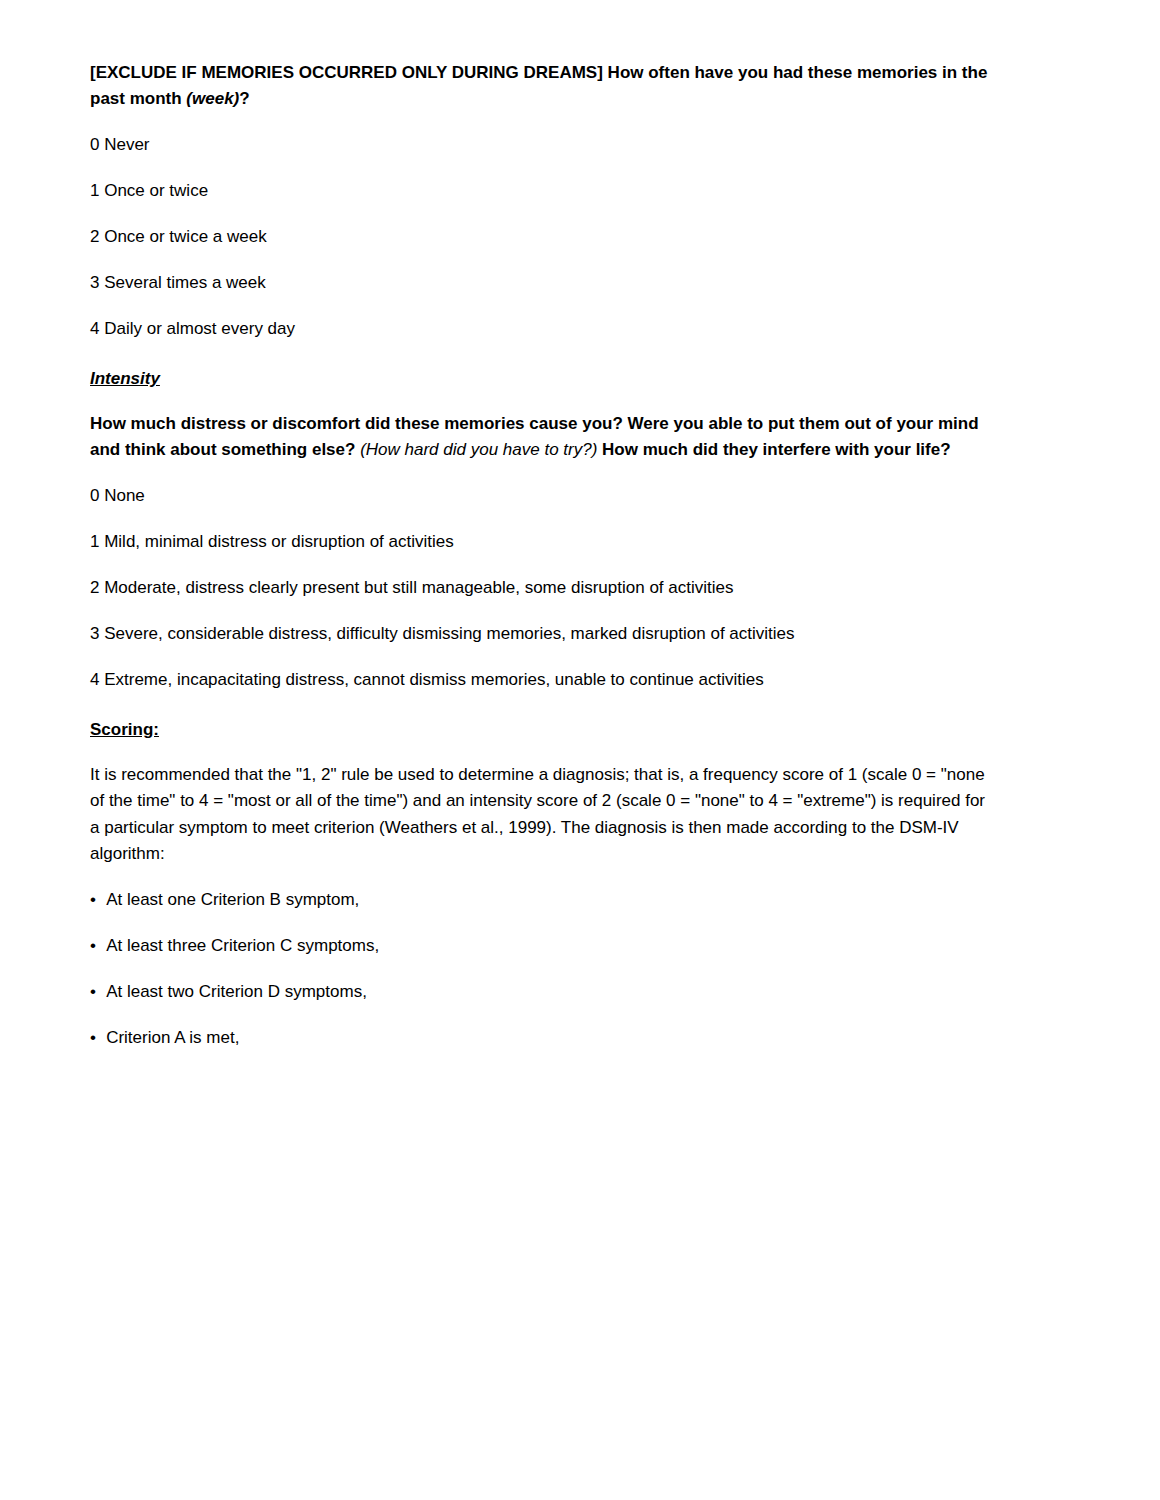[EXCLUDE IF MEMORIES OCCURRED ONLY DURING DREAMS] How often have you had these memories in the past month (week)?
0 Never
1 Once or twice
2 Once or twice a week
3 Several times a week
4 Daily or almost every day
Intensity
How much distress or discomfort did these memories cause you? Were you able to put them out of your mind and think about something else? (How hard did you have to try?) How much did they interfere with your life?
0 None
1 Mild, minimal distress or disruption of activities
2 Moderate, distress clearly present but still manageable, some disruption of activities
3 Severe, considerable distress, difficulty dismissing memories, marked disruption of activities
4 Extreme, incapacitating distress, cannot dismiss memories, unable to continue activities
Scoring:
It is recommended that the "1, 2" rule be used to determine a diagnosis; that is, a frequency score of 1 (scale 0 = "none of the time" to 4 = "most or all of the time") and an intensity score of 2 (scale 0 = "none" to 4 = "extreme") is required for a particular symptom to meet criterion (Weathers et al., 1999). The diagnosis is then made according to the DSM-IV algorithm:
At least one Criterion B symptom,
At least three Criterion C symptoms,
At least two Criterion D symptoms,
Criterion A is met,